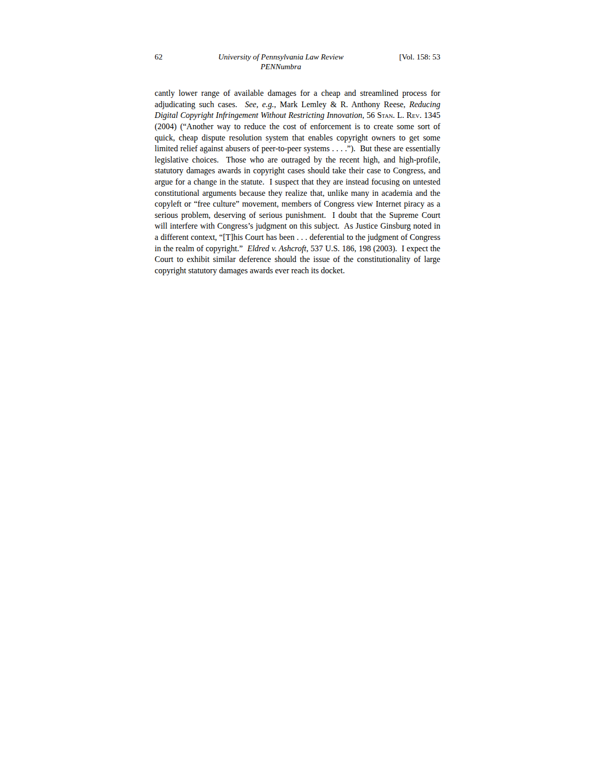62
University of Pennsylvania Law Review
PENNumbra
[Vol. 158: 53
cantly lower range of available damages for a cheap and streamlined process for adjudicating such cases. See, e.g., Mark Lemley & R. Anthony Reese, Reducing Digital Copyright Infringement Without Restricting Innovation, 56 Stan. L. Rev. 1345 (2004) (“Another way to reduce the cost of enforcement is to create some sort of quick, cheap dispute resolution system that enables copyright owners to get some limited relief against abusers of peer-to-peer systems . . . .”). But these are essentially legislative choices. Those who are outraged by the recent high, and high-profile, statutory damages awards in copyright cases should take their case to Congress, and argue for a change in the statute. I suspect that they are instead focusing on untested constitutional arguments because they realize that, unlike many in academia and the copyleft or “free culture” movement, members of Congress view Internet piracy as a serious problem, deserving of serious punishment. I doubt that the Supreme Court will interfere with Congress’s judgment on this subject. As Justice Ginsburg noted in a different context, “[T]his Court has been . . . deferential to the judgment of Congress in the realm of copyright.” Eldred v. Ashcroft, 537 U.S. 186, 198 (2003). I expect the Court to exhibit similar deference should the issue of the constitutionality of large copyright statutory damages awards ever reach its docket.